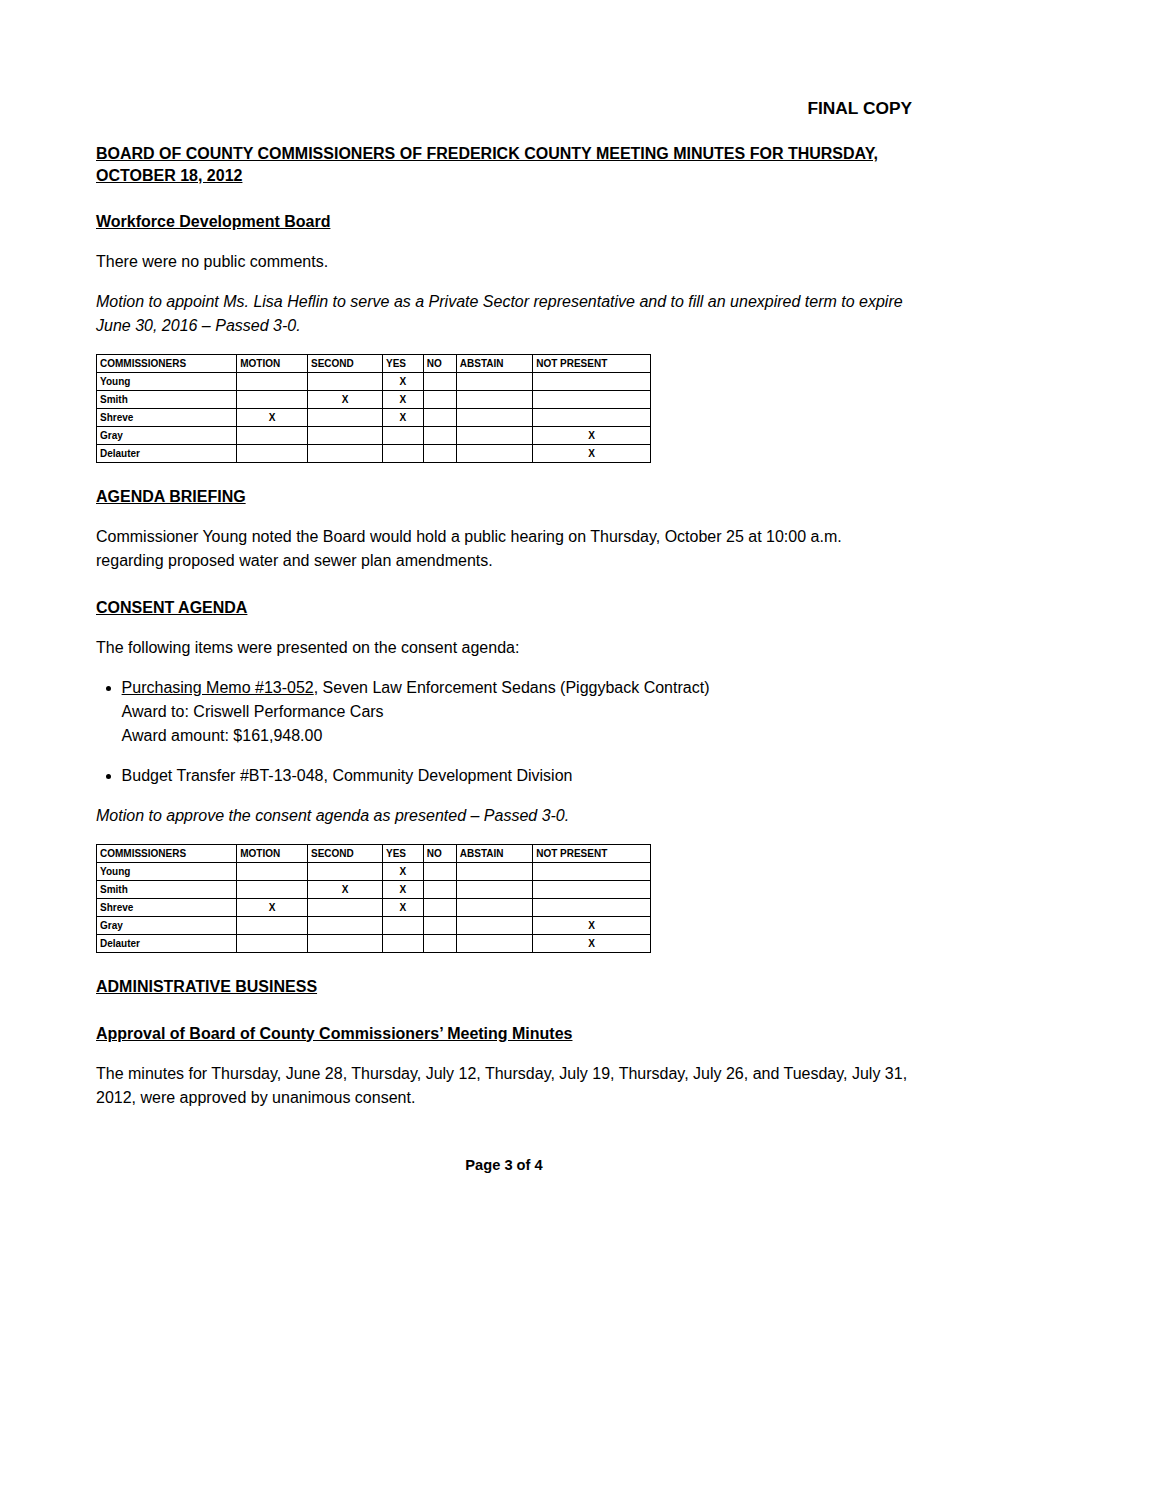FINAL COPY
BOARD OF COUNTY COMMISSIONERS OF FREDERICK COUNTY MEETING MINUTES FOR THURSDAY, OCTOBER 18, 2012
Workforce Development Board
There were no public comments.
Motion to appoint Ms. Lisa Heflin to serve as a Private Sector representative and to fill an unexpired term to expire June 30, 2016 – Passed 3-0.
| COMMISSIONERS | MOTION | SECOND | YES | NO | ABSTAIN | NOT PRESENT |
| --- | --- | --- | --- | --- | --- | --- |
| Young | | | X | | | |
| Smith | | X | X | | | |
| Shreve | X | | X | | | |
| Gray | | | | | | X |
| Delauter | | | | | | X |
AGENDA BRIEFING
Commissioner Young noted the Board would hold a public hearing on Thursday, October 25 at 10:00 a.m. regarding proposed water and sewer plan amendments.
CONSENT AGENDA
The following items were presented on the consent agenda:
Purchasing Memo #13-052, Seven Law Enforcement Sedans (Piggyback Contract) Award to: Criswell Performance Cars Award amount: $161,948.00
Budget Transfer #BT-13-048, Community Development Division
Motion to approve the consent agenda as presented – Passed 3-0.
| COMMISSIONERS | MOTION | SECOND | YES | NO | ABSTAIN | NOT PRESENT |
| --- | --- | --- | --- | --- | --- | --- |
| Young | | | X | | | |
| Smith | | X | X | | | |
| Shreve | X | | X | | | |
| Gray | | | | | | X |
| Delauter | | | | | | X |
ADMINISTRATIVE BUSINESS
Approval of Board of County Commissioners’ Meeting Minutes
The minutes for Thursday, June 28, Thursday, July 12, Thursday, July 19, Thursday, July 26, and Tuesday, July 31, 2012, were approved by unanimous consent.
Page 3 of 4